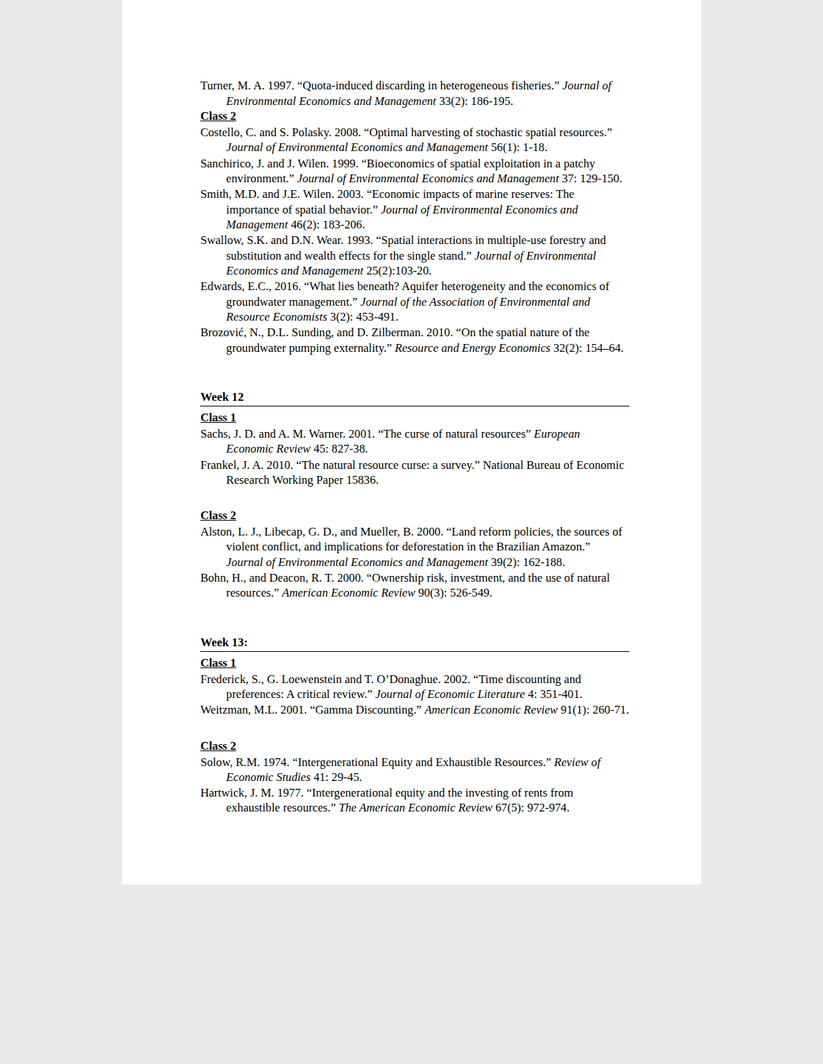Turner, M. A. 1997. “Quota-induced discarding in heterogeneous fisheries.” Journal of Environmental Economics and Management 33(2): 186-195.
Class 2
Costello, C. and S. Polasky. 2008. “Optimal harvesting of stochastic spatial resources.” Journal of Environmental Economics and Management 56(1): 1-18.
Sanchirico, J. and J. Wilen. 1999. “Bioeconomics of spatial exploitation in a patchy environment.” Journal of Environmental Economics and Management 37: 129-150.
Smith, M.D. and J.E. Wilen. 2003. “Economic impacts of marine reserves: The importance of spatial behavior.” Journal of Environmental Economics and Management 46(2): 183-206.
Swallow, S.K. and D.N. Wear. 1993. “Spatial interactions in multiple-use forestry and substitution and wealth effects for the single stand.” Journal of Environmental Economics and Management 25(2):103-20.
Edwards, E.C., 2016. “What lies beneath? Aquifer heterogeneity and the economics of groundwater management.” Journal of the Association of Environmental and Resource Economists 3(2): 453-491.
Brozović, N., D.L. Sunding, and D. Zilberman. 2010. “On the spatial nature of the groundwater pumping externality.” Resource and Energy Economics 32(2): 154–64.
Week 12
Class 1
Sachs, J. D. and A. M. Warner. 2001. “The curse of natural resources” European Economic Review 45: 827-38.
Frankel, J. A. 2010. “The natural resource curse: a survey.” National Bureau of Economic Research Working Paper 15836.
Class 2
Alston, L. J., Libecap, G. D., and Mueller, B. 2000. “Land reform policies, the sources of violent conflict, and implications for deforestation in the Brazilian Amazon.” Journal of Environmental Economics and Management 39(2): 162-188.
Bohn, H., and Deacon, R. T. 2000. “Ownership risk, investment, and the use of natural resources.” American Economic Review 90(3): 526-549.
Week 13:
Class 1
Frederick, S., G. Loewenstein and T. O’Donaghue. 2002. “Time discounting and preferences: A critical review.” Journal of Economic Literature 4: 351-401.
Weitzman, M.L. 2001. “Gamma Discounting.” American Economic Review 91(1): 260-71.
Class 2
Solow, R.M. 1974. “Intergenerational Equity and Exhaustible Resources.” Review of Economic Studies 41: 29-45.
Hartwick, J. M. 1977. “Intergenerational equity and the investing of rents from exhaustible resources.” The American Economic Review 67(5): 972-974.